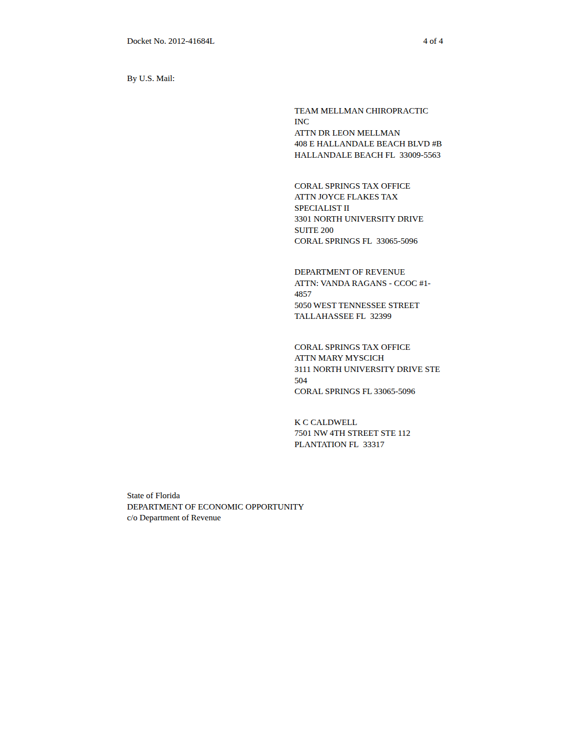Docket No. 2012-41684L
4 of 4
By U.S. Mail:
TEAM MELLMAN CHIROPRACTIC INC
ATTN DR LEON MELLMAN
408 E HALLANDALE BEACH BLVD #B
HALLANDALE BEACH FL 33009-5563
CORAL SPRINGS TAX OFFICE
ATTN JOYCE FLAKES TAX SPECIALIST II
3301 NORTH UNIVERSITY DRIVE SUITE 200
CORAL SPRINGS FL 33065-5096
DEPARTMENT OF REVENUE
ATTN: VANDA RAGANS - CCOC #1-4857
5050 WEST TENNESSEE STREET
TALLAHASSEE FL 32399
CORAL SPRINGS TAX OFFICE
ATTN MARY MYSCICH
3111 NORTH UNIVERSITY DRIVE STE 504
CORAL SPRINGS FL 33065-5096
K C CALDWELL
7501 NW 4TH STREET STE 112
PLANTATION FL 33317
State of Florida
DEPARTMENT OF ECONOMIC OPPORTUNITY
c/o Department of Revenue